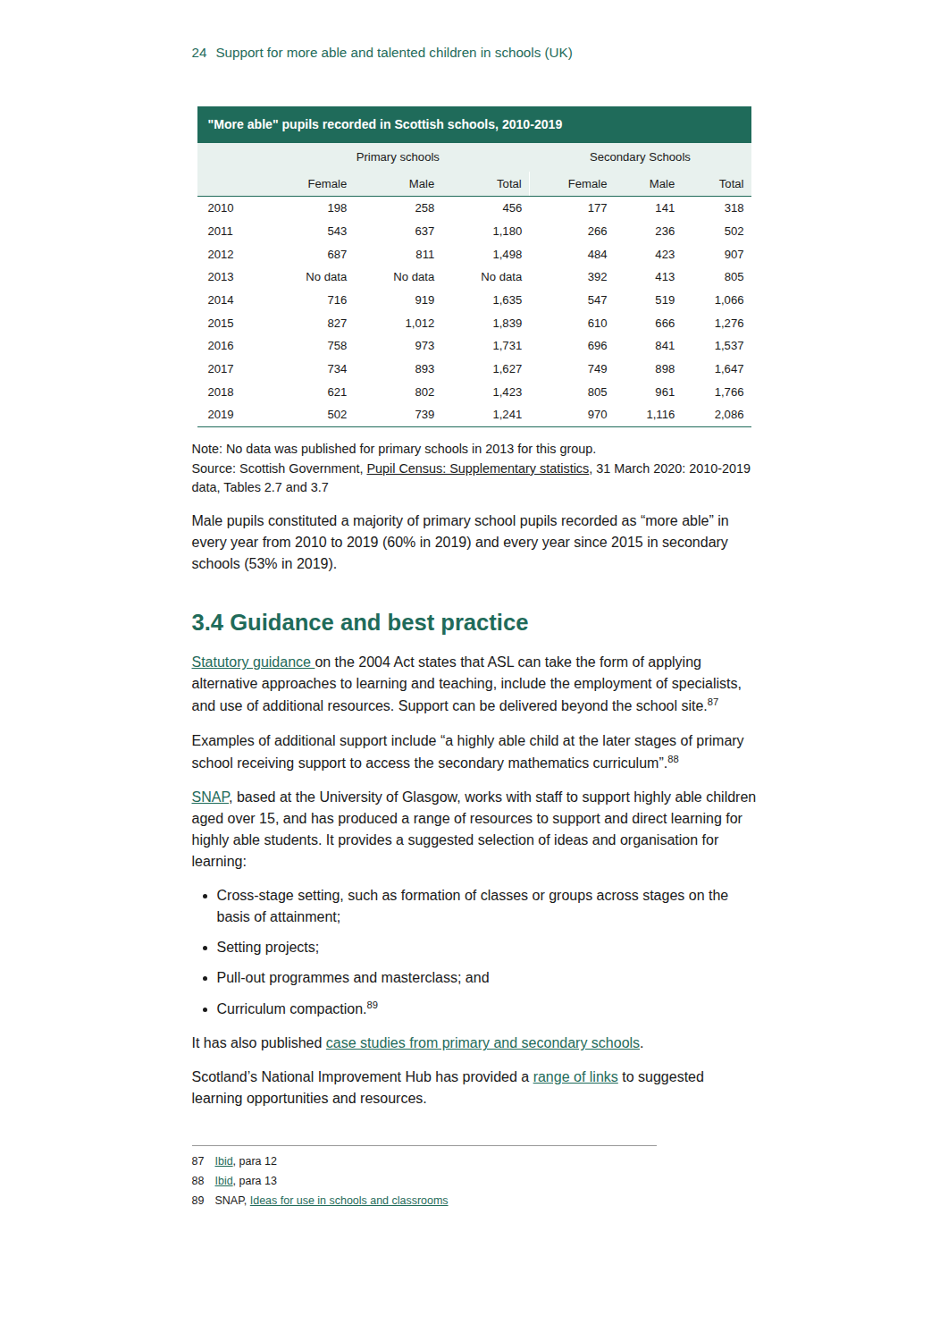24 Support for more able and talented children in schools (UK)
"More able" pupils recorded in Scottish schools, 2010-2019
| | Primary schools | Secondary Schools |
| --- | --- | --- |
| | Female | Male | Total | Female | Male | Total |
| 2010 | 198 | 258 | 456 | 177 | 141 | 318 |
| 2011 | 543 | 637 | 1,180 | 266 | 236 | 502 |
| 2012 | 687 | 811 | 1,498 | 484 | 423 | 907 |
| 2013 | No data | No data | No data | 392 | 413 | 805 |
| 2014 | 716 | 919 | 1,635 | 547 | 519 | 1,066 |
| 2015 | 827 | 1,012 | 1,839 | 610 | 666 | 1,276 |
| 2016 | 758 | 973 | 1,731 | 696 | 841 | 1,537 |
| 2017 | 734 | 893 | 1,627 | 749 | 898 | 1,647 |
| 2018 | 621 | 802 | 1,423 | 805 | 961 | 1,766 |
| 2019 | 502 | 739 | 1,241 | 970 | 1,116 | 2,086 |
Note: No data was published for primary schools in 2013 for this group.
Source: Scottish Government, Pupil Census: Supplementary statistics, 31 March 2020: 2010-2019 data, Tables 2.7 and 3.7
Male pupils constituted a majority of primary school pupils recorded as “more able” in every year from 2010 to 2019 (60% in 2019) and every year since 2015 in secondary schools (53% in 2019).
3.4 Guidance and best practice
Statutory guidance on the 2004 Act states that ASL can take the form of applying alternative approaches to learning and teaching, include the employment of specialists, and use of additional resources. Support can be delivered beyond the school site.87
Examples of additional support include “a highly able child at the later stages of primary school receiving support to access the secondary mathematics curriculum”.88
SNAP, based at the University of Glasgow, works with staff to support highly able children aged over 15, and has produced a range of resources to support and direct learning for highly able students. It provides a suggested selection of ideas and organisation for learning:
Cross-stage setting, such as formation of classes or groups across stages on the basis of attainment;
Setting projects;
Pull-out programmes and masterclass; and
Curriculum compaction.89
It has also published case studies from primary and secondary schools.
Scotland’s National Improvement Hub has provided a range of links to suggested learning opportunities and resources.
87 Ibid, para 12
88 Ibid, para 13
89 SNAP, Ideas for use in schools and classrooms